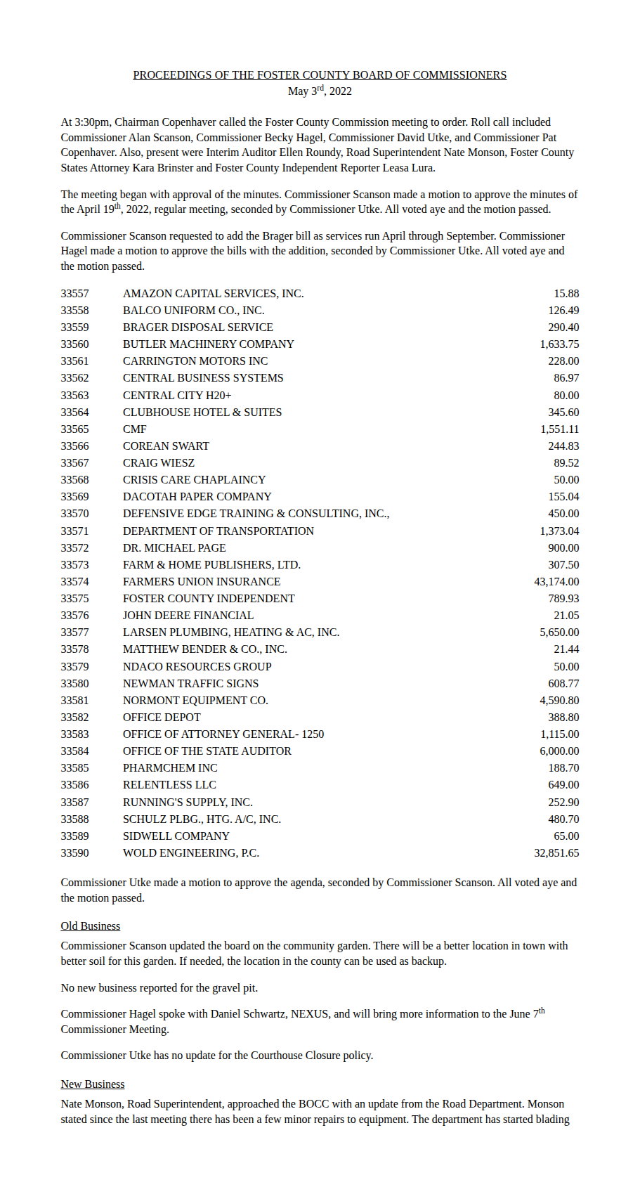PROCEEDINGS OF THE FOSTER COUNTY BOARD OF COMMISSIONERS
May 3rd, 2022
At 3:30pm, Chairman Copenhaver called the Foster County Commission meeting to order. Roll call included Commissioner Alan Scanson, Commissioner Becky Hagel, Commissioner David Utke, and Commissioner Pat Copenhaver. Also, present were Interim Auditor Ellen Roundy, Road Superintendent Nate Monson, Foster County States Attorney Kara Brinster and Foster County Independent Reporter Leasa Lura.
The meeting began with approval of the minutes. Commissioner Scanson made a motion to approve the minutes of the April 19th, 2022, regular meeting, seconded by Commissioner Utke. All voted aye and the motion passed.
Commissioner Scanson requested to add the Brager bill as services run April through September. Commissioner Hagel made a motion to approve the bills with the addition, seconded by Commissioner Utke. All voted aye and the motion passed.
| 33557 | AMAZON CAPITAL SERVICES, INC. | 15.88 |
| 33558 | BALCO UNIFORM CO., INC. | 126.49 |
| 33559 | BRAGER DISPOSAL SERVICE | 290.40 |
| 33560 | BUTLER MACHINERY COMPANY | 1,633.75 |
| 33561 | CARRINGTON MOTORS INC | 228.00 |
| 33562 | CENTRAL BUSINESS SYSTEMS | 86.97 |
| 33563 | CENTRAL CITY H20+ | 80.00 |
| 33564 | CLUBHOUSE HOTEL & SUITES | 345.60 |
| 33565 | CMF | 1,551.11 |
| 33566 | COREAN SWART | 244.83 |
| 33567 | CRAIG WIESZ | 89.52 |
| 33568 | CRISIS CARE CHAPLAINCY | 50.00 |
| 33569 | DACOTAH PAPER COMPANY | 155.04 |
| 33570 | DEFENSIVE EDGE TRAINING & CONSULTING, INC., | 450.00 |
| 33571 | DEPARTMENT OF TRANSPORTATION | 1,373.04 |
| 33572 | DR. MICHAEL PAGE | 900.00 |
| 33573 | FARM & HOME PUBLISHERS, LTD. | 307.50 |
| 33574 | FARMERS UNION INSURANCE | 43,174.00 |
| 33575 | FOSTER COUNTY INDEPENDENT | 789.93 |
| 33576 | JOHN DEERE FINANCIAL | 21.05 |
| 33577 | LARSEN PLUMBING, HEATING & AC, INC. | 5,650.00 |
| 33578 | MATTHEW BENDER & CO., INC. | 21.44 |
| 33579 | NDACO RESOURCES GROUP | 50.00 |
| 33580 | NEWMAN TRAFFIC SIGNS | 608.77 |
| 33581 | NORMONT EQUIPMENT CO. | 4,590.80 |
| 33582 | OFFICE DEPOT | 388.80 |
| 33583 | OFFICE OF ATTORNEY GENERAL- 1250 | 1,115.00 |
| 33584 | OFFICE OF THE STATE AUDITOR | 6,000.00 |
| 33585 | PHARMCHEM INC | 188.70 |
| 33586 | RELENTLESS LLC | 649.00 |
| 33587 | RUNNING'S SUPPLY, INC. | 252.90 |
| 33588 | SCHULZ PLBG., HTG. A/C, INC. | 480.70 |
| 33589 | SIDWELL COMPANY | 65.00 |
| 33590 | WOLD ENGINEERING, P.C. | 32,851.65 |
Commissioner Utke made a motion to approve the agenda, seconded by Commissioner Scanson. All voted aye and the motion passed.
Old Business
Commissioner Scanson updated the board on the community garden. There will be a better location in town with better soil for this garden. If needed, the location in the county can be used as backup.
No new business reported for the gravel pit.
Commissioner Hagel spoke with Daniel Schwartz, NEXUS, and will bring more information to the June 7th Commissioner Meeting.
Commissioner Utke has no update for the Courthouse Closure policy.
New Business
Nate Monson, Road Superintendent, approached the BOCC with an update from the Road Department. Monson stated since the last meeting there has been a few minor repairs to equipment. The department has started blading